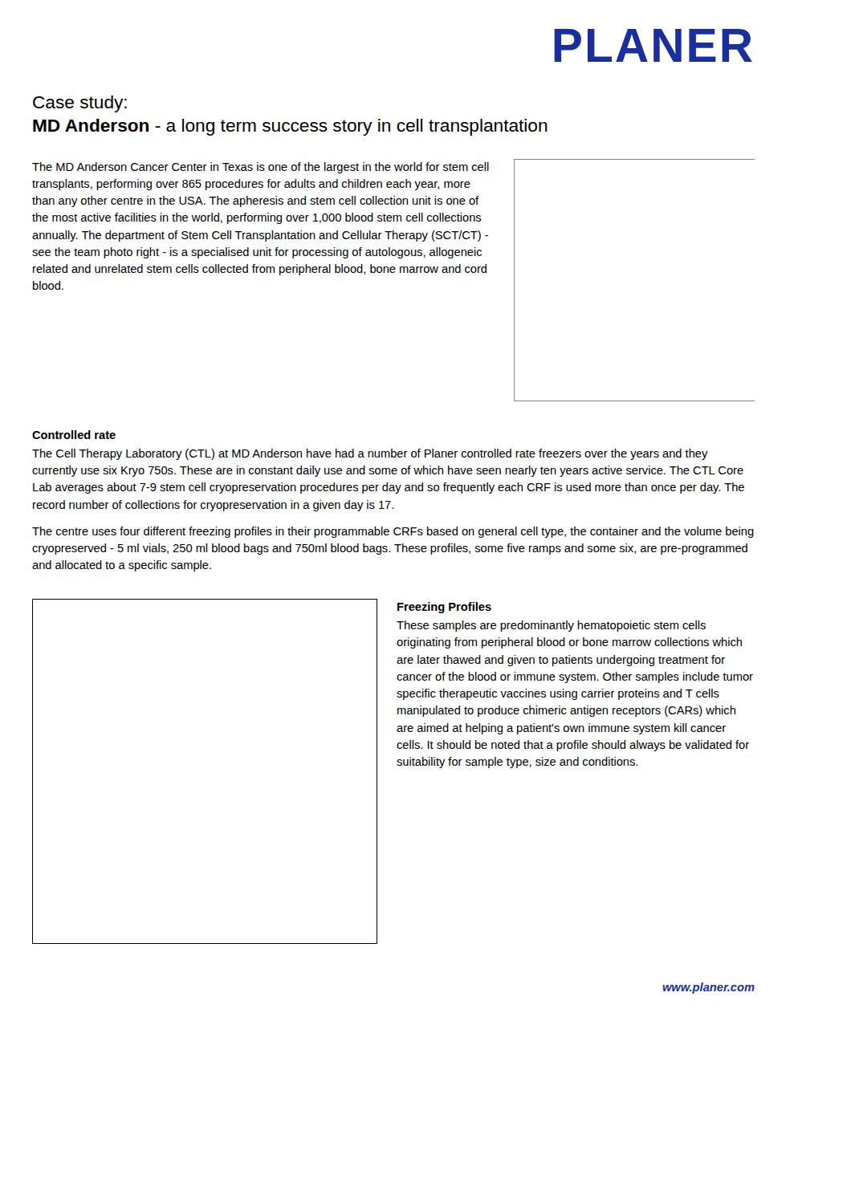PLANER
Case study:
MD Anderson - a long term success story in cell transplantation
The MD Anderson Cancer Center in Texas is one of the largest in the world for stem cell transplants, performing over 865 procedures for adults and children each year, more than any other centre in the USA. The apheresis and stem cell collection unit is one of the most active facilities in the world, performing over 1,000 blood stem cell collections annually. The department of Stem Cell Transplantation and Cellular Therapy (SCT/CT) - see the team photo right - is a specialised unit for processing of autologous, allogeneic related and unrelated stem cells collected from peripheral blood, bone marrow and cord blood.
Controlled rate
The Cell Therapy Laboratory (CTL) at MD Anderson have had a number of Planer controlled rate freezers over the years and they currently use six Kryo 750s. These are in constant daily use and some of which have seen nearly ten years active service. The CTL Core Lab averages about 7-9 stem cell cryopreservation procedures per day and so frequently each CRF is used more than once per day. The record number of collections for cryopreservation in a given day is 17.
The centre uses four different freezing profiles in their programmable CRFs based on general cell type, the container and the volume being cryopreserved - 5 ml vials, 250 ml blood bags and 750ml blood bags. These profiles, some five ramps and some six, are pre-programmed and allocated to a specific sample.
Freezing Profiles
These samples are predominantly hematopoietic stem cells originating from peripheral blood or bone marrow collections which are later thawed and given to patients undergoing treatment for cancer of the blood or immune system. Other samples include tumor specific therapeutic vaccines using carrier proteins and T cells manipulated to produce chimeric antigen receptors (CARs) which are aimed at helping a patient's own immune system kill cancer cells. It should be noted that a profile should always be validated for suitability for sample type, size and conditions.
www.planer.com